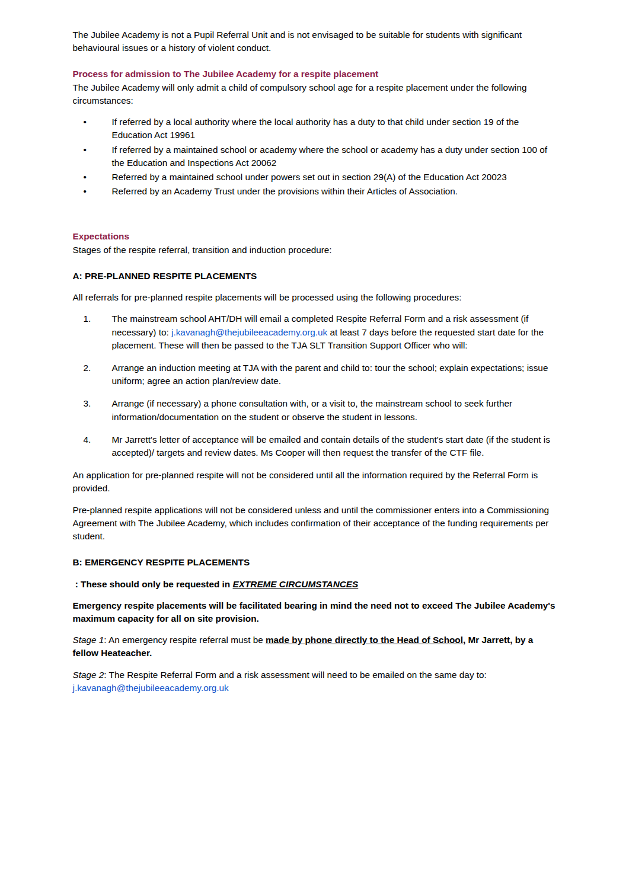The Jubilee Academy is not a Pupil Referral Unit and is not envisaged to be suitable for students with significant behavioural issues or a history of violent conduct.
Process for admission to The Jubilee Academy for a respite placement
The Jubilee Academy will only admit a child of compulsory school age for a respite placement under the following circumstances:
If referred by a local authority where the local authority has a duty to that child under section 19 of the Education Act 19961
If referred by a maintained school or academy where the school or academy has a duty under section 100 of the Education and Inspections Act 20062
Referred by a maintained school under powers set out in section 29(A) of the Education Act 20023
Referred by an Academy Trust under the provisions within their Articles of Association.
Expectations
Stages of the respite referral, transition and induction procedure:
A: PRE-PLANNED RESPITE PLACEMENTS
All referrals for pre-planned respite placements will be processed using the following procedures:
The mainstream school AHT/DH will email a completed Respite Referral Form and a risk assessment (if necessary) to: j.kavanagh@thejubileeacademy.org.uk at least 7 days before the requested start date for the placement. These will then be passed to the TJA SLT Transition Support Officer who will:
Arrange an induction meeting at TJA with the parent and child to: tour the school; explain expectations; issue uniform; agree an action plan/review date.
Arrange (if necessary) a phone consultation with, or a visit to, the mainstream school to seek further information/documentation on the student or observe the student in lessons.
Mr Jarrett's letter of acceptance will be emailed and contain details of the student's start date (if the student is accepted)/ targets and review dates. Ms Cooper will then request the transfer of the CTF file.
An application for pre-planned respite will not be considered until all the information required by the Referral Form is provided.
Pre-planned respite applications will not be considered unless and until the commissioner enters into a Commissioning Agreement with The Jubilee Academy, which includes confirmation of their acceptance of the funding requirements per student.
B: EMERGENCY RESPITE PLACEMENTS
: These should only be requested in EXTREME CIRCUMSTANCES
Emergency respite placements will be facilitated bearing in mind the need not to exceed The Jubilee Academy's maximum capacity for all on site provision.
Stage 1: An emergency respite referral must be made by phone directly to the Head of School, Mr Jarrett, by a fellow Heateacher.
Stage 2: The Respite Referral Form and a risk assessment will need to be emailed on the same day to: j.kavanagh@thejubileeacademy.org.uk